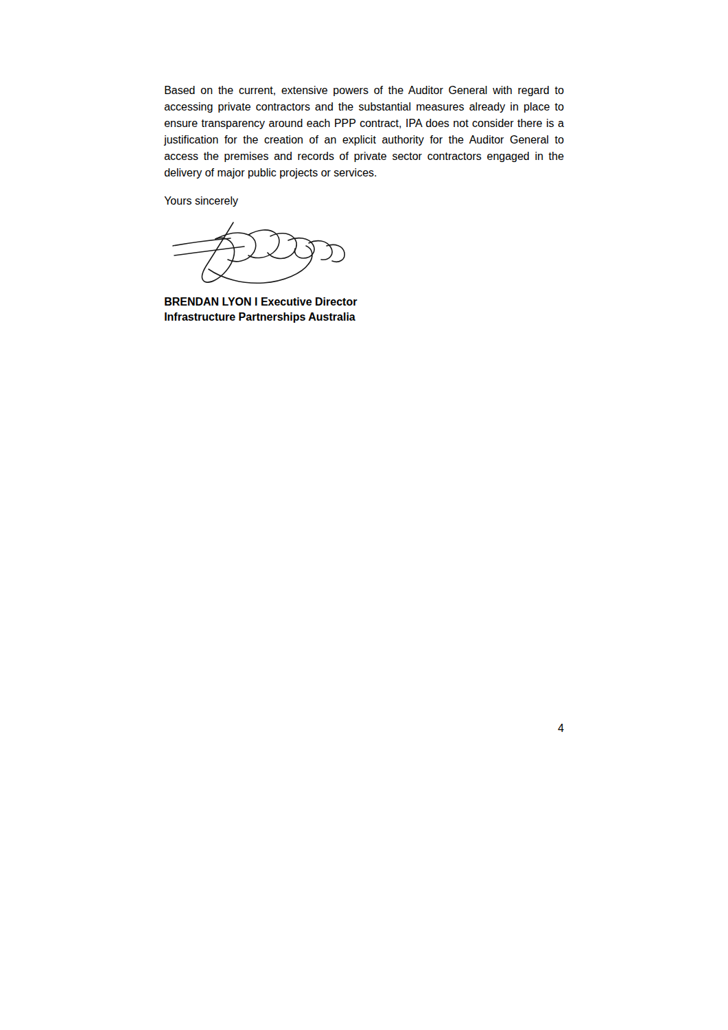Based on the current, extensive powers of the Auditor General with regard to accessing private contractors and the substantial measures already in place to ensure transparency around each PPP contract, IPA does not consider there is a justification for the creation of an explicit authority for the Auditor General to access the premises and records of private sector contractors engaged in the delivery of major public projects or services.
Yours sincerely
BRENDAN LYON I Executive Director
Infrastructure Partnerships Australia
4